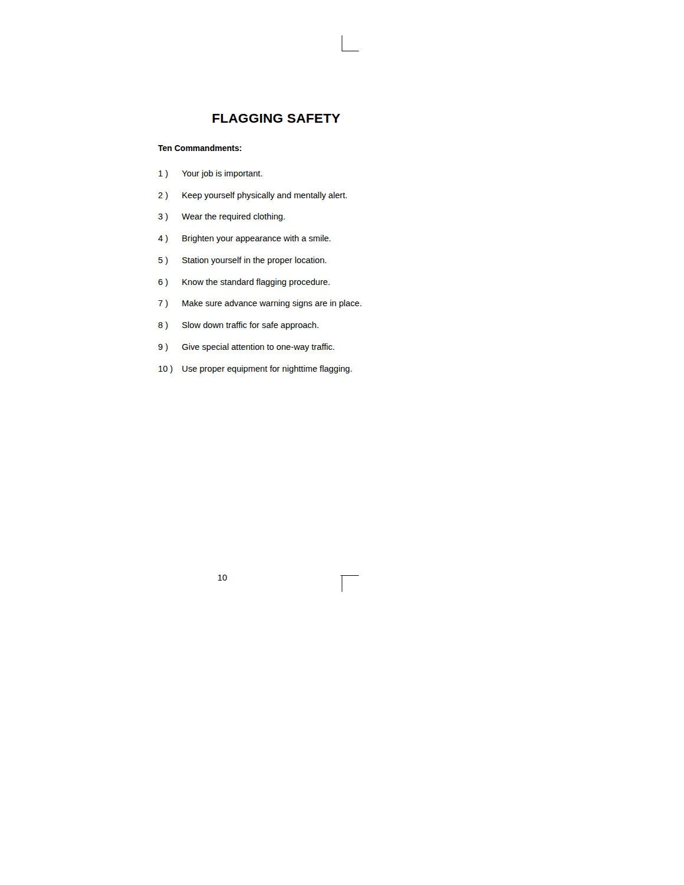FLAGGING SAFETY
Ten Commandments:
1 ) Your job is important.
2 ) Keep yourself physically and mentally alert.
3 ) Wear the required clothing.
4 ) Brighten your appearance with a smile.
5 ) Station yourself in the proper location.
6 ) Know the standard flagging procedure.
7 ) Make sure advance warning signs are in place.
8 ) Slow down traffic for safe approach.
9 ) Give special attention to one-way traffic.
10 ) Use proper equipment for nighttime flagging.
10